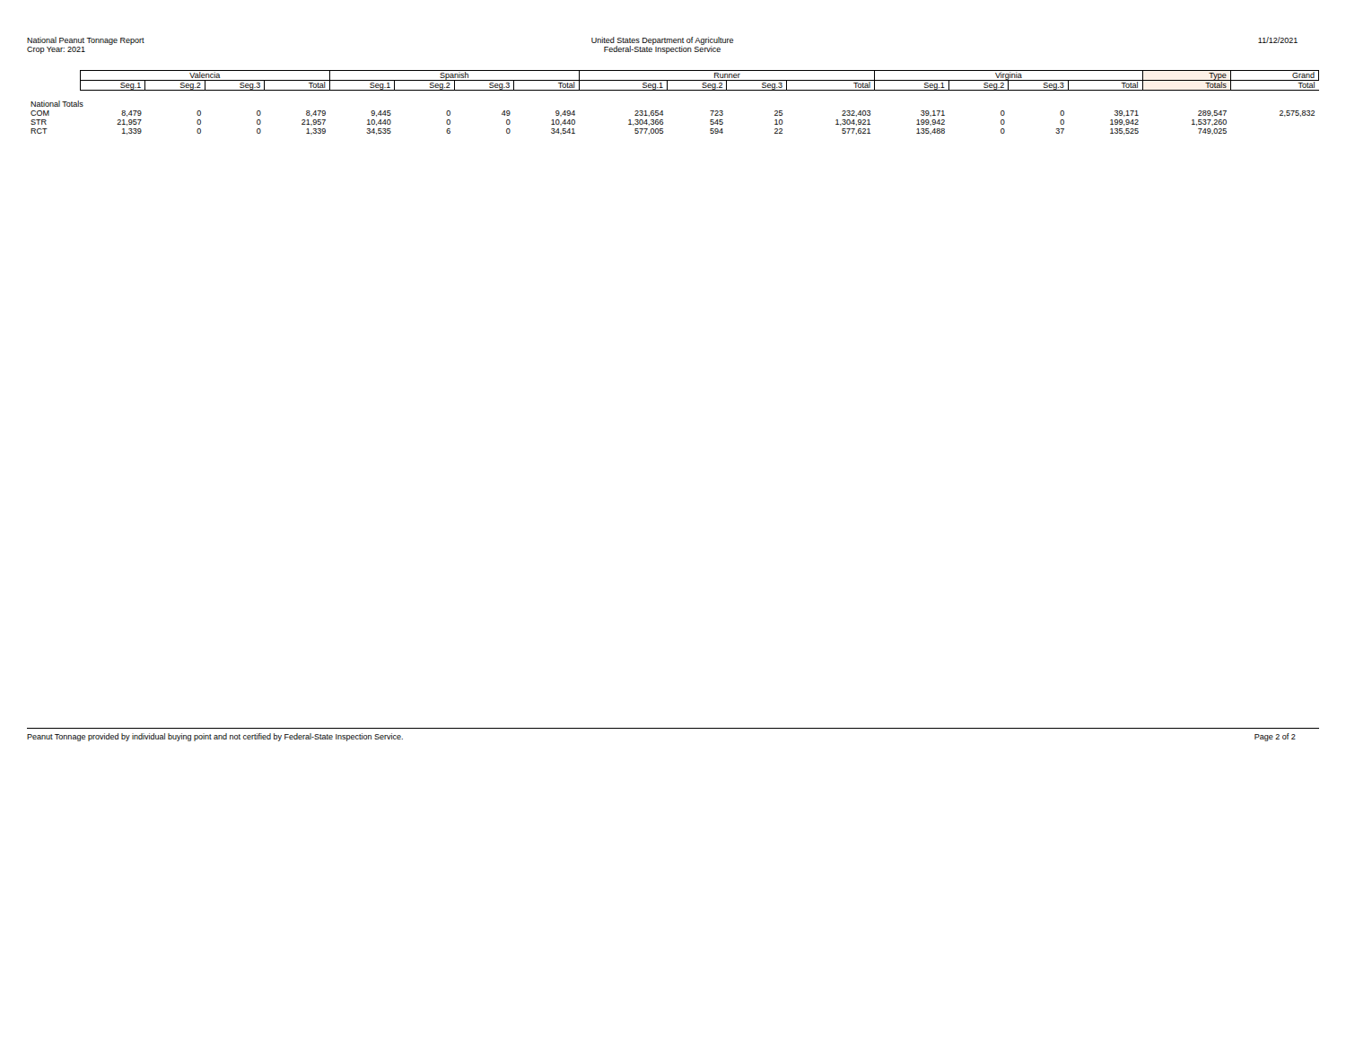National Peanut Tonnage Report
Crop Year: 2021
United States Department of Agriculture
Federal-State Inspection Service
11/12/2021
| | Valencia | Spanish | Runner | Virginia | Type | Grand |
| --- | --- | --- | --- | --- | --- | --- |
| | Seg.1 | Seg.2 | Seg.3 | Total | Seg.1 | Seg.2 | Seg.3 | Total | Seg.1 | Seg.2 | Seg.3 | Total | Seg.1 | Seg.2 | Seg.3 | Total | Totals | Total |
| National Totals |
| COM | 8,479 | 0 | 0 | 8,479 | 9,445 | 0 | 49 | 9,494 | 231,654 | 723 | 25 | 232,403 | 39,171 | 0 | 0 | 39,171 | 289,547 | 2,575,832 |
| STR | 21,957 | 0 | 0 | 21,957 | 10,440 | 0 | 0 | 10,440 | 1,304,366 | 545 | 10 | 1,304,921 | 199,942 | 0 | 0 | 199,942 | 1,537,260 | |
| RCT | 1,339 | 0 | 0 | 1,339 | 34,535 | 6 | 0 | 34,541 | 577,005 | 594 | 22 | 577,621 | 135,488 | 0 | 37 | 135,525 | 749,025 | |
Peanut Tonnage provided by individual buying point and not certified by Federal-State Inspection Service.
Page 2 of 2